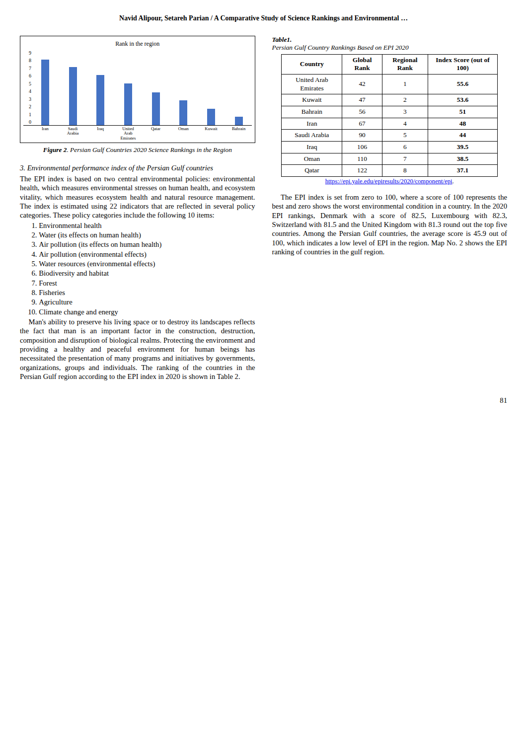Navid Alipour, Setareh Parian / A Comparative Study of Science Rankings and Environmental …
Rank in the region
9876543210
Iran Saudi Arabia Iraq United Arab Emirates Qatar Oman Kuwait Bahrain
Figure 2. Persian Gulf Countries 2020 Science Rankings in the Region
3. Environmental performance index of the Persian Gulf countries
The EPI index is based on two central environmental policies: environmental health, which measures environmental stresses on human health, and ecosystem vitality, which measures ecosystem health and natural resource management. The index is estimated using 22 indicators that are reflected in several policy categories. These policy categories include the following 10 items:
Environmental health
Water (its effects on human health)
Air pollution (its effects on human health)
Air pollution (environmental effects)
Water resources (environmental effects)
Biodiversity and habitat
Forest
Fisheries
Agriculture
Climate change and energy
Man's ability to preserve his living space or to destroy its landscapes reflects the fact that man is an important factor in the construction, destruction, composition and disruption of biological realms. Protecting the environment and providing a healthy and peaceful environment for human beings has necessitated the presentation of many programs and initiatives by governments, organizations, groups and individuals. The ranking of the countries in the Persian Gulf region according to the EPI index in 2020 is shown in Table 2.
Table1.
Persian Gulf Country Rankings Based on EPI 2020
| Country | Global Rank | Regional Rank | Index Score (out of 100) |
| --- | --- | --- | --- |
| United Arab Emirates | 42 | 1 | 55.6 |
| Kuwait | 47 | 2 | 53.6 |
| Bahrain | 56 | 3 | 51 |
| Iran | 67 | 4 | 48 |
| Saudi Arabia | 90 | 5 | 44 |
| Iraq | 106 | 6 | 39.5 |
| Oman | 110 | 7 | 38.5 |
| Qatar | 122 | 8 | 37.1 |
https://epi.yale.edu/epiresults/2020/component/epi.
The EPI index is set from zero to 100, where a score of 100 represents the best and zero shows the worst environmental condition in a country. In the 2020 EPI rankings, Denmark with a score of 82.5, Luxembourg with 82.3, Switzerland with 81.5 and the United Kingdom with 81.3 round out the top five countries. Among the Persian Gulf countries, the average score is 45.9 out of 100, which indicates a low level of EPI in the region. Map No. 2 shows the EPI ranking of countries in the gulf region.
81